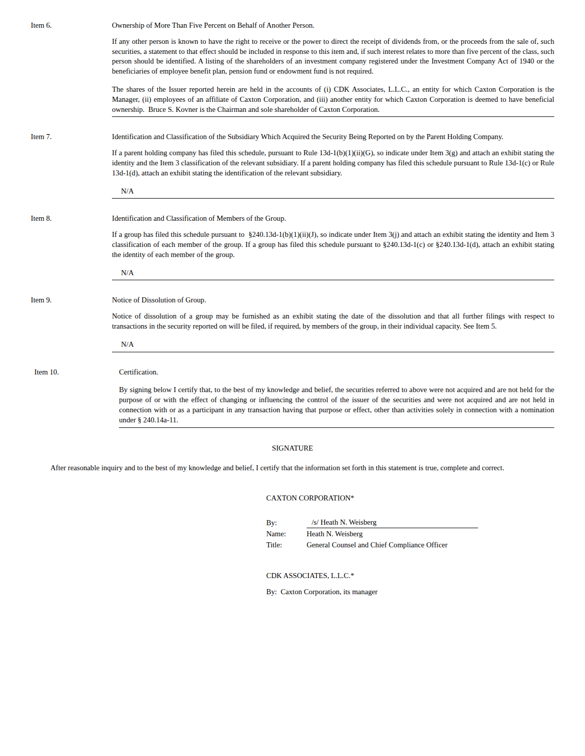| Item 6. | Ownership of More Than Five Percent on Behalf of Another Person. If any other person is known to have the right to receive or the power to direct the receipt of dividends from, or the proceeds from the sale of, such securities, a statement to that effect should be included in response to this item and, if such interest relates to more than five percent of the class, such person should be identified. A listing of the shareholders of an investment company registered under the Investment Company Act of 1940 or the beneficiaries of employee benefit plan, pension fund or endowment fund is not required. The shares of the Issuer reported herein are held in the accounts of (i) CDK Associates, L.L.C., an entity for which Caxton Corporation is the Manager, (ii) employees of an affiliate of Caxton Corporation, and (iii) another entity for which Caxton Corporation is deemed to have beneficial ownership. Bruce S. Kovner is the Chairman and sole shareholder of Caxton Corporation. |
| Item 7. | Identification and Classification of the Subsidiary Which Acquired the Security Being Reported on by the Parent Holding Company. If a parent holding company has filed this schedule, pursuant to Rule 13d-1(b)(1)(ii)(G), so indicate under Item 3(g) and attach an exhibit stating the identity and the Item 3 classification of the relevant subsidiary. If a parent holding company has filed this schedule pursuant to Rule 13d-1(c) or Rule 13d-1(d), attach an exhibit stating the identification of the relevant subsidiary. N/A |
| Item 8. | Identification and Classification of Members of the Group. If a group has filed this schedule pursuant to §240.13d-1(b)(1)(ii)(J), so indicate under Item 3(j) and attach an exhibit stating the identity and Item 3 classification of each member of the group. If a group has filed this schedule pursuant to §240.13d-1(c) or §240.13d-1(d), attach an exhibit stating the identity of each member of the group. N/A |
| Item 9. | Notice of Dissolution of Group. Notice of dissolution of a group may be furnished as an exhibit stating the date of the dissolution and that all further filings with respect to transactions in the security reported on will be filed, if required, by members of the group, in their individual capacity. See Item 5. N/A |
| Item 10. | Certification. By signing below I certify that, to the best of my knowledge and belief, the securities referred to above were not acquired and are not held for the purpose of or with the effect of changing or influencing the control of the issuer of the securities and were not acquired and are not held in connection with or as a participant in any transaction having that purpose or effect, other than activities solely in connection with a nomination under § 240.14a-11. |
SIGNATURE
After reasonable inquiry and to the best of my knowledge and belief, I certify that the information set forth in this statement is true, complete and correct.
CAXTON CORPORATION*
| By: | /s/ Heath N. Weisberg |
| Name: | Heath N. Weisberg |
| Title: | General Counsel and Chief Compliance Officer |
CDK ASSOCIATES, L.L.C.*
By: Caxton Corporation, its manager